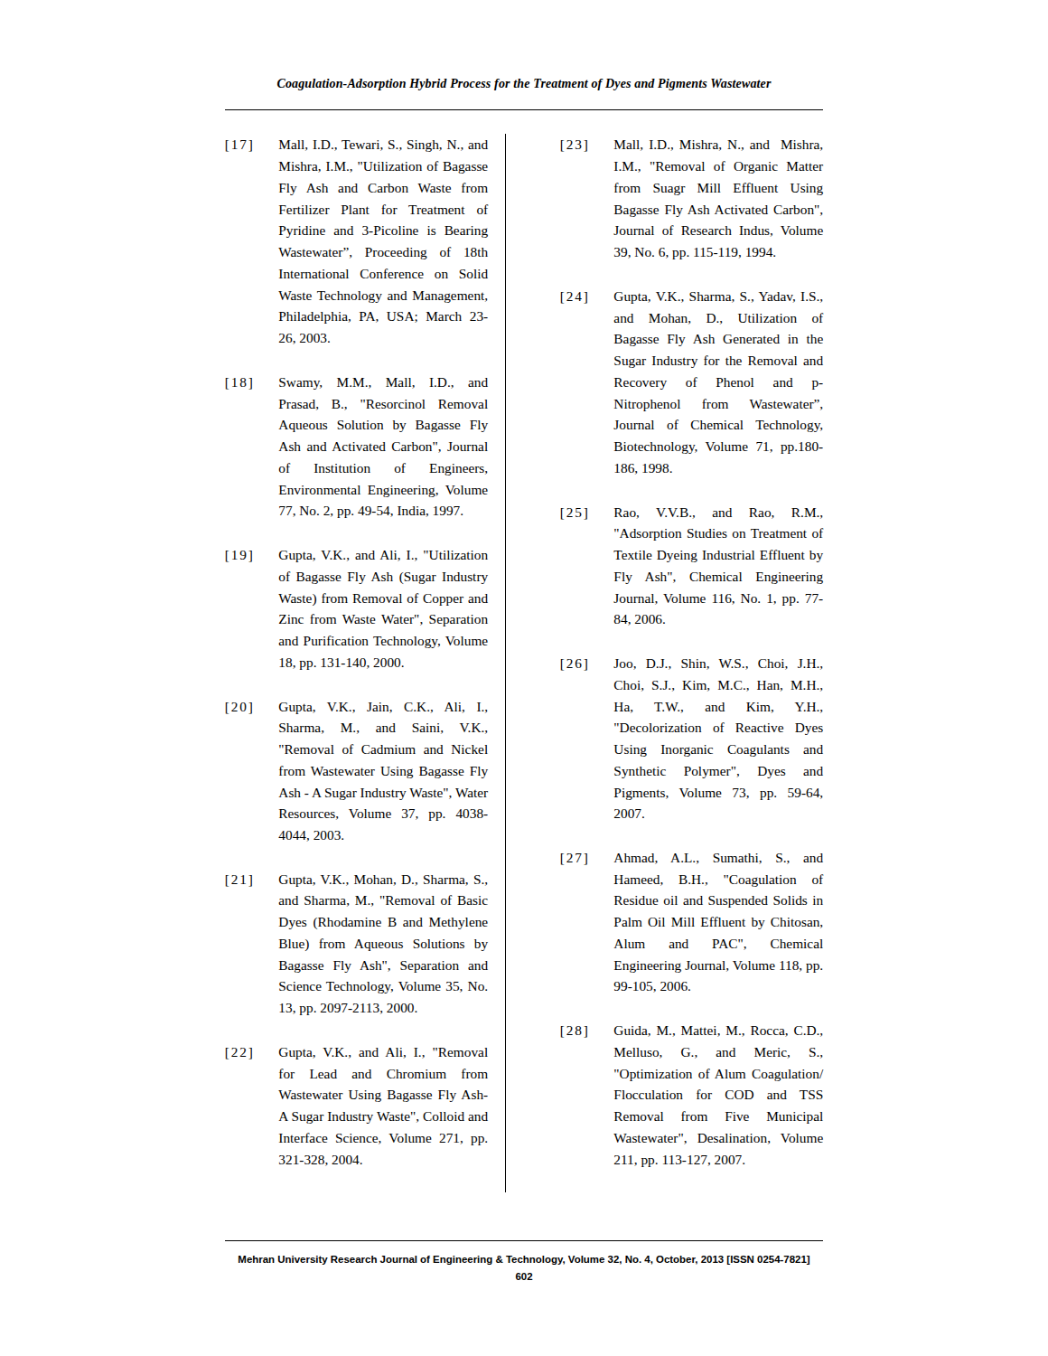Coagulation-Adsorption Hybrid Process for the Treatment of Dyes and Pigments Wastewater
[17] Mall, I.D., Tewari, S., Singh, N., and Mishra, I.M., "Utilization of Bagasse Fly Ash and Carbon Waste from Fertilizer Plant for Treatment of Pyridine and 3-Picoline is Bearing Wastewater”, Proceeding of 18th International Conference on Solid Waste Technology and Management, Philadelphia, PA, USA; March 23-26, 2003.
[18] Swamy, M.M., Mall, I.D., and Prasad, B., "Resorcinol Removal Aqueous Solution by Bagasse Fly Ash and Activated Carbon", Journal of Institution of Engineers, Environmental Engineering, Volume 77, No. 2, pp. 49-54, India, 1997.
[19] Gupta, V.K., and Ali, I., "Utilization of Bagasse Fly Ash (Sugar Industry Waste) from Removal of Copper and Zinc from Waste Water", Separation and Purification Technology, Volume 18, pp. 131-140, 2000.
[20] Gupta, V.K., Jain, C.K., Ali, I., Sharma, M., and Saini, V.K., "Removal of Cadmium and Nickel from Wastewater Using Bagasse Fly Ash - A Sugar Industry Waste", Water Resources, Volume 37, pp. 4038-4044, 2003.
[21] Gupta, V.K., Mohan, D., Sharma, S., and Sharma, M., "Removal of Basic Dyes (Rhodamine B and Methylene Blue) from Aqueous Solutions by Bagasse Fly Ash", Separation and Science Technology, Volume 35, No. 13, pp. 2097-2113, 2000.
[22] Gupta, V.K., and Ali, I., "Removal for Lead and Chromium from Wastewater Using Bagasse Fly Ash- A Sugar Industry Waste", Colloid and Interface Science, Volume 271, pp. 321-328, 2004.
[23] Mall, I.D., Mishra, N., and Mishra, I.M., "Removal of Organic Matter from Suagr Mill Effluent Using Bagasse Fly Ash Activated Carbon", Journal of Research Indus, Volume 39, No. 6, pp. 115-119, 1994.
[24] Gupta, V.K., Sharma, S., Yadav, I.S., and Mohan, D., Utilization of Bagasse Fly Ash Generated in the Sugar Industry for the Removal and Recovery of Phenol and p-Nitrophenol from Wastewater”, Journal of Chemical Technology, Biotechnology, Volume 71, pp.180-186, 1998.
[25] Rao, V.V.B., and Rao, R.M., "Adsorption Studies on Treatment of Textile Dyeing Industrial Effluent by Fly Ash", Chemical Engineering Journal, Volume 116, No. 1, pp. 77-84, 2006.
[26] Joo, D.J., Shin, W.S., Choi, J.H., Choi, S.J., Kim, M.C., Han, M.H., Ha, T.W., and Kim, Y.H., "Decolorization of Reactive Dyes Using Inorganic Coagulants and Synthetic Polymer", Dyes and Pigments, Volume 73, pp. 59-64, 2007.
[27] Ahmad, A.L., Sumathi, S., and Hameed, B.H., "Coagulation of Residue oil and Suspended Solids in Palm Oil Mill Effluent by Chitosan, Alum and PAC", Chemical Engineering Journal, Volume 118, pp. 99-105, 2006.
[28] Guida, M., Mattei, M., Rocca, C.D., Melluso, G., and Meric, S., "Optimization of Alum Coagulation/ Flocculation for COD and TSS Removal from Five Municipal Wastewater", Desalination, Volume 211, pp. 113-127, 2007.
Mehran University Research Journal of Engineering & Technology, Volume 32, No. 4, October, 2013 [ISSN 0254-7821] 602